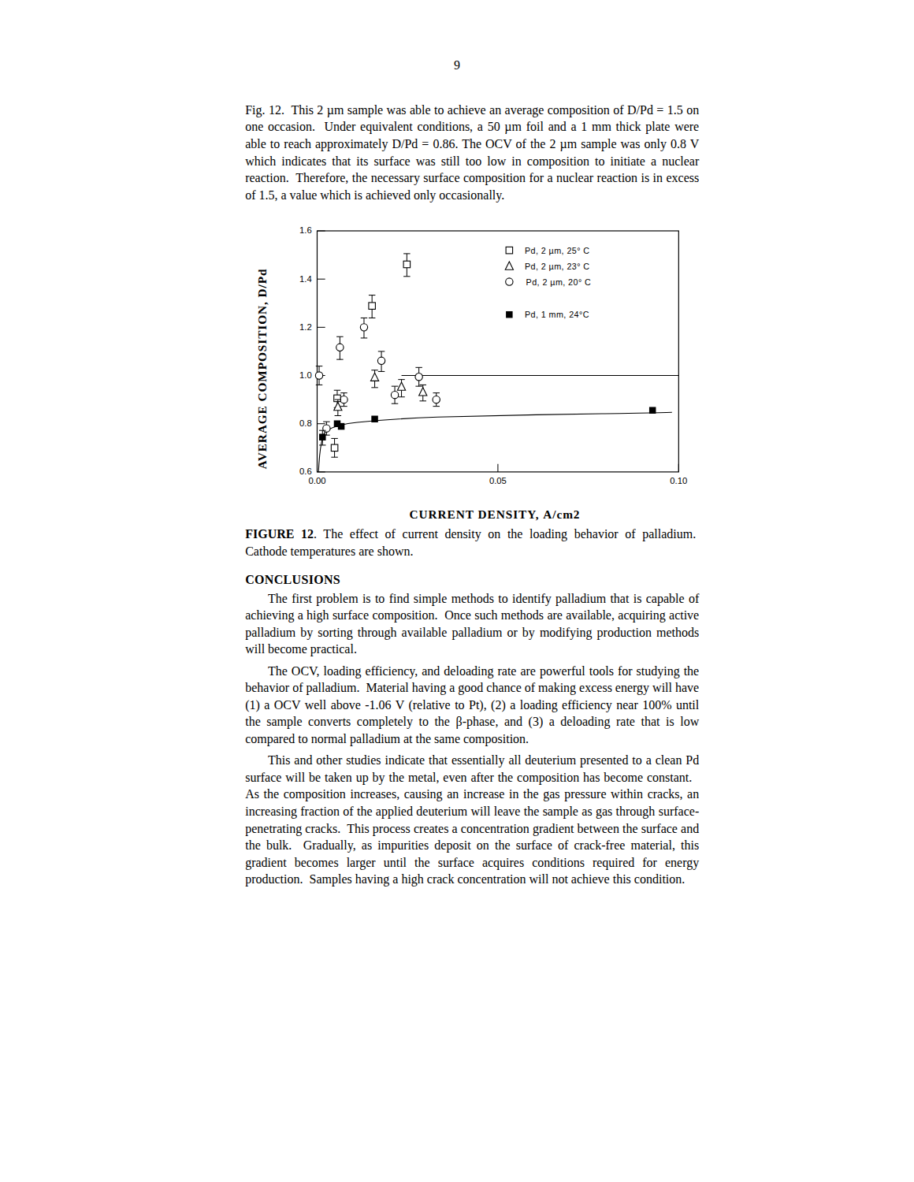9
Fig. 12. This 2 µm sample was able to achieve an average composition of D/Pd = 1.5 on one occasion. Under equivalent conditions, a 50 µm foil and a 1 mm thick plate were able to reach approximately D/Pd = 0.86. The OCV of the 2 µm sample was only 0.8 V which indicates that its surface was still too low in composition to initiate a nuclear reaction. Therefore, the necessary surface composition for a nuclear reaction is in excess of 1.5, a value which is achieved only occasionally.
AVERAGE COMPOSITION, D/Pd
1.6 1.4 1.2 1.0 0.8 0.6 0.00 0.05 0.10 Pd, 2 µm, 25° C Pd, 2 µm, 23° C Pd, 2 µm, 20° C Pd, 1 mm, 24°C
CURRENT DENSITY, A/cm2
FIGURE 12. The effect of current density on the loading behavior of palladium. Cathode temperatures are shown.
CONCLUSIONS
The first problem is to find simple methods to identify palladium that is capable of achieving a high surface composition. Once such methods are available, acquiring active palladium by sorting through available palladium or by modifying production methods will become practical.
The OCV, loading efficiency, and deloading rate are powerful tools for studying the behavior of palladium. Material having a good chance of making excess energy will have (1) a OCV well above -1.06 V (relative to Pt), (2) a loading efficiency near 100% until the sample converts completely to the β-phase, and (3) a deloading rate that is low compared to normal palladium at the same composition.
This and other studies indicate that essentially all deuterium presented to a clean Pd surface will be taken up by the metal, even after the composition has become constant. As the composition increases, causing an increase in the gas pressure within cracks, an increasing fraction of the applied deuterium will leave the sample as gas through surface-penetrating cracks. This process creates a concentration gradient between the surface and the bulk. Gradually, as impurities deposit on the surface of crack-free material, this gradient becomes larger until the surface acquires conditions required for energy production. Samples having a high crack concentration will not achieve this condition.